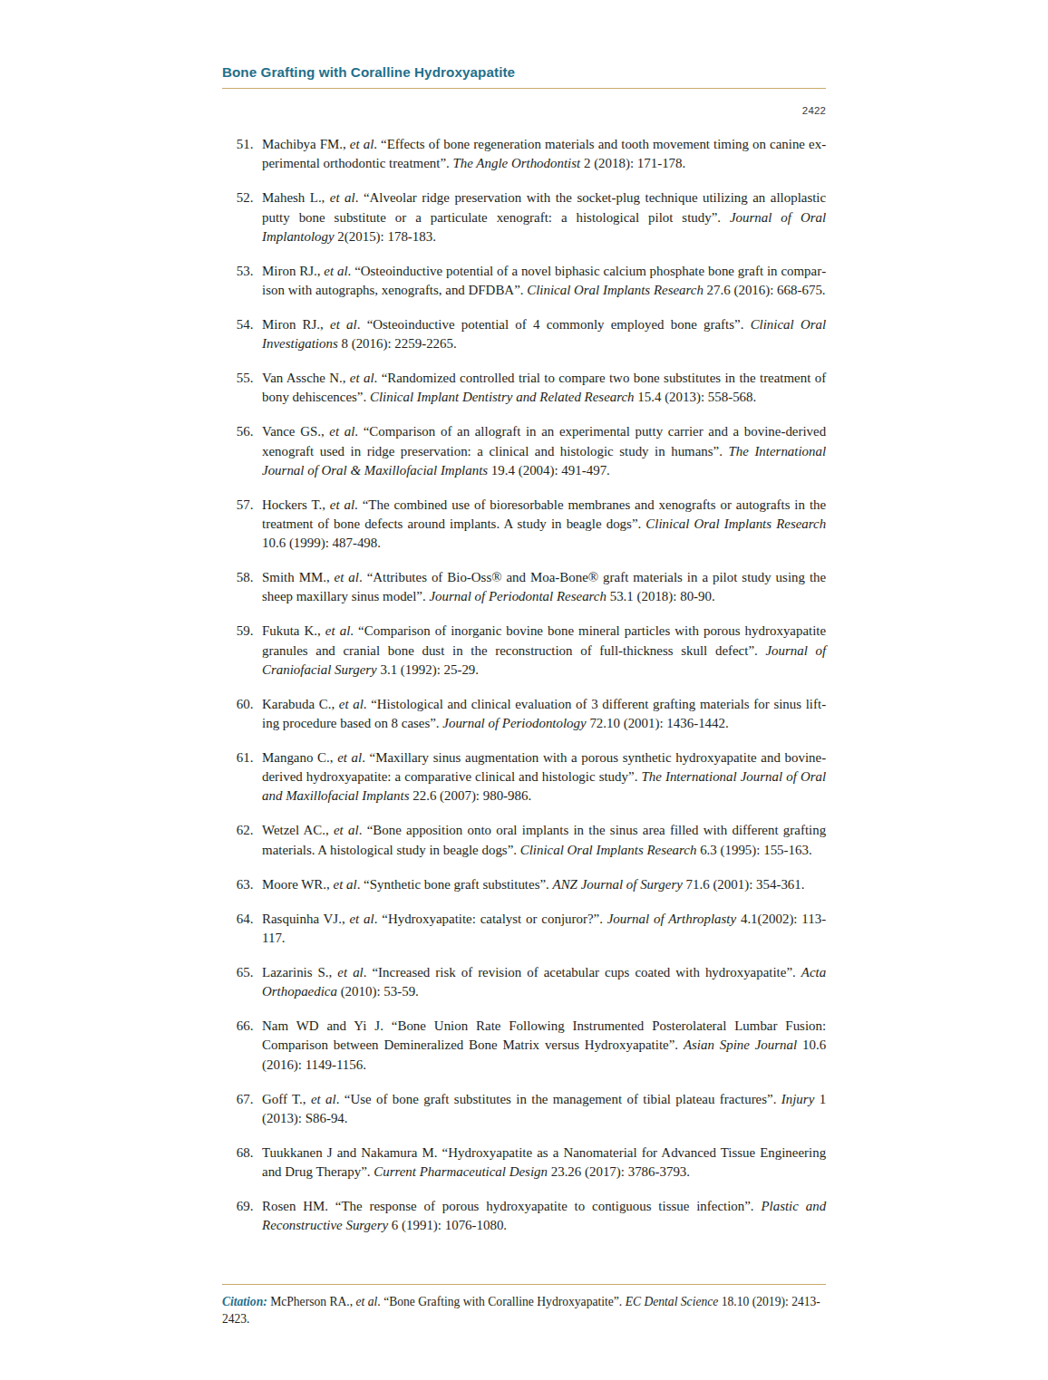Bone Grafting with Coralline Hydroxyapatite
2422
51. Machibya FM., et al. “Effects of bone regeneration materials and tooth movement timing on canine experimental orthodontic treatment”. The Angle Orthodontist 2 (2018): 171-178.
52. Mahesh L., et al. “Alveolar ridge preservation with the socket-plug technique utilizing an alloplastic putty bone substitute or a particulate xenograft: a histological pilot study”. Journal of Oral Implantology 2(2015): 178-183.
53. Miron RJ., et al. “Osteoinductive potential of a novel biphasic calcium phosphate bone graft in comparison with autographs, xenografts, and DFDBA”. Clinical Oral Implants Research 27.6 (2016): 668-675.
54. Miron RJ., et al. “Osteoinductive potential of 4 commonly employed bone grafts”. Clinical Oral Investigations 8 (2016): 2259-2265.
55. Van Assche N., et al. “Randomized controlled trial to compare two bone substitutes in the treatment of bony dehiscences”. Clinical Implant Dentistry and Related Research 15.4 (2013): 558-568.
56. Vance GS., et al. “Comparison of an allograft in an experimental putty carrier and a bovine-derived xenograft used in ridge preservation: a clinical and histologic study in humans”. The International Journal of Oral & Maxillofacial Implants 19.4 (2004): 491-497.
57. Hockers T., et al. “The combined use of bioresorbable membranes and xenografts or autografts in the treatment of bone defects around implants. A study in beagle dogs”. Clinical Oral Implants Research 10.6 (1999): 487-498.
58. Smith MM., et al. “Attributes of Bio-Oss® and Moa-Bone® graft materials in a pilot study using the sheep maxillary sinus model”. Journal of Periodontal Research 53.1 (2018): 80-90.
59. Fukuta K., et al. “Comparison of inorganic bovine bone mineral particles with porous hydroxyapatite granules and cranial bone dust in the reconstruction of full-thickness skull defect”. Journal of Craniofacial Surgery 3.1 (1992): 25-29.
60. Karabuda C., et al. “Histological and clinical evaluation of 3 different grafting materials for sinus lifting procedure based on 8 cases”. Journal of Periodontology 72.10 (2001): 1436-1442.
61. Mangano C., et al. “Maxillary sinus augmentation with a porous synthetic hydroxyapatite and bovine-derived hydroxyapatite: a comparative clinical and histologic study”. The International Journal of Oral and Maxillofacial Implants 22.6 (2007): 980-986.
62. Wetzel AC., et al. “Bone apposition onto oral implants in the sinus area filled with different grafting materials. A histological study in beagle dogs”. Clinical Oral Implants Research 6.3 (1995): 155-163.
63. Moore WR., et al. “Synthetic bone graft substitutes”. ANZ Journal of Surgery 71.6 (2001): 354-361.
64. Rasquinha VJ., et al. “Hydroxyapatite: catalyst or conjuror?”. Journal of Arthroplasty 4.1(2002): 113-117.
65. Lazarinis S., et al. “Increased risk of revision of acetabular cups coated with hydroxyapatite”. Acta Orthopaedica (2010): 53-59.
66. Nam WD and Yi J. “Bone Union Rate Following Instrumented Posterolateral Lumbar Fusion: Comparison between Demineralized Bone Matrix versus Hydroxyapatite”. Asian Spine Journal 10.6 (2016): 1149-1156.
67. Goff T., et al. “Use of bone graft substitutes in the management of tibial plateau fractures”. Injury 1 (2013): S86-94.
68. Tuukkanen J and Nakamura M. “Hydroxyapatite as a Nanomaterial for Advanced Tissue Engineering and Drug Therapy”. Current Pharmaceutical Design 23.26 (2017): 3786-3793.
69. Rosen HM. “The response of porous hydroxyapatite to contiguous tissue infection”. Plastic and Reconstructive Surgery 6 (1991): 1076-1080.
Citation: McPherson RA., et al. “Bone Grafting with Coralline Hydroxyapatite”. EC Dental Science 18.10 (2019): 2413-2423.